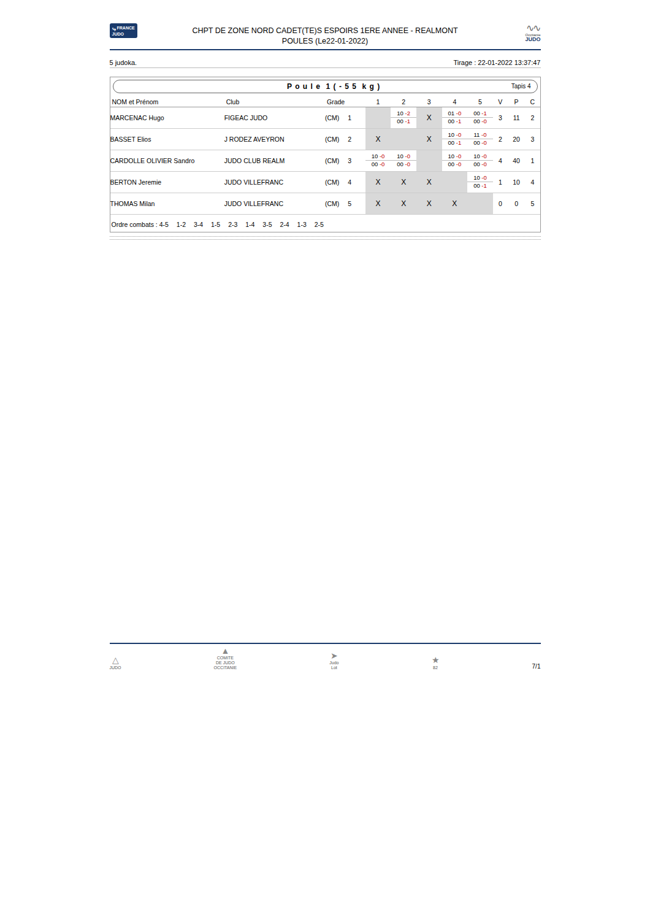⤷FRANCE
JUDO
CHPT DE ZONE NORD CADET(TE)S ESPOIRS 1ERE ANNEE - REALMONT
POULES (Le22-01-2022)
∿∿
Occitanie
JUDO
5 judoka.
Tirage : 22-01-2022 13:37:47
P o u l e 1 ( - 5 5 k g )
Tapis 4
| NOM et Prénom | Club | Grade | 1 | 2 | 3 | 4 | 5 | V | P | C |
| --- | --- | --- | --- | --- | --- | --- | --- | --- | --- | --- |
| MARCENAC Hugo | FIGEAC JUDO | (CM) 1 | | 10 -2 00 -1 | X | 01 -0 00 -1 | 00 -1 00 -0 | 3 | 11 | 2 |
| BASSET Elios | J RODEZ AVEYRON | (CM) 2 | X | | X | 10 -0 00 -1 | 11 -0 00 -0 | 2 | 20 | 3 |
| CARDOLLE OLIVIER Sandro | JUDO CLUB REALM | (CM) 3 | 10 -0 00 -0 | 10 -0 00 -0 | | 10 -0 00 -0 | 10 -0 00 -0 | 4 | 40 | 1 |
| BERTON Jeremie | JUDO VILLEFRANC | (CM) 4 | X | X | X | | 10 -0 00 -1 | 1 | 10 | 4 |
| THOMAS Milan | JUDO VILLEFRANC | (CM) 5 | X | X | X | X | | 0 | 0 | 5 |
Ordre combats : 4-5 1-2 3-4 1-5 2-3 1-4 3-5 2-4 1-3 2-5
△
JUDO
▲
COMITE
DE JUDO
OCCITANIE
➤
Judo
Lot
★
82
7/1